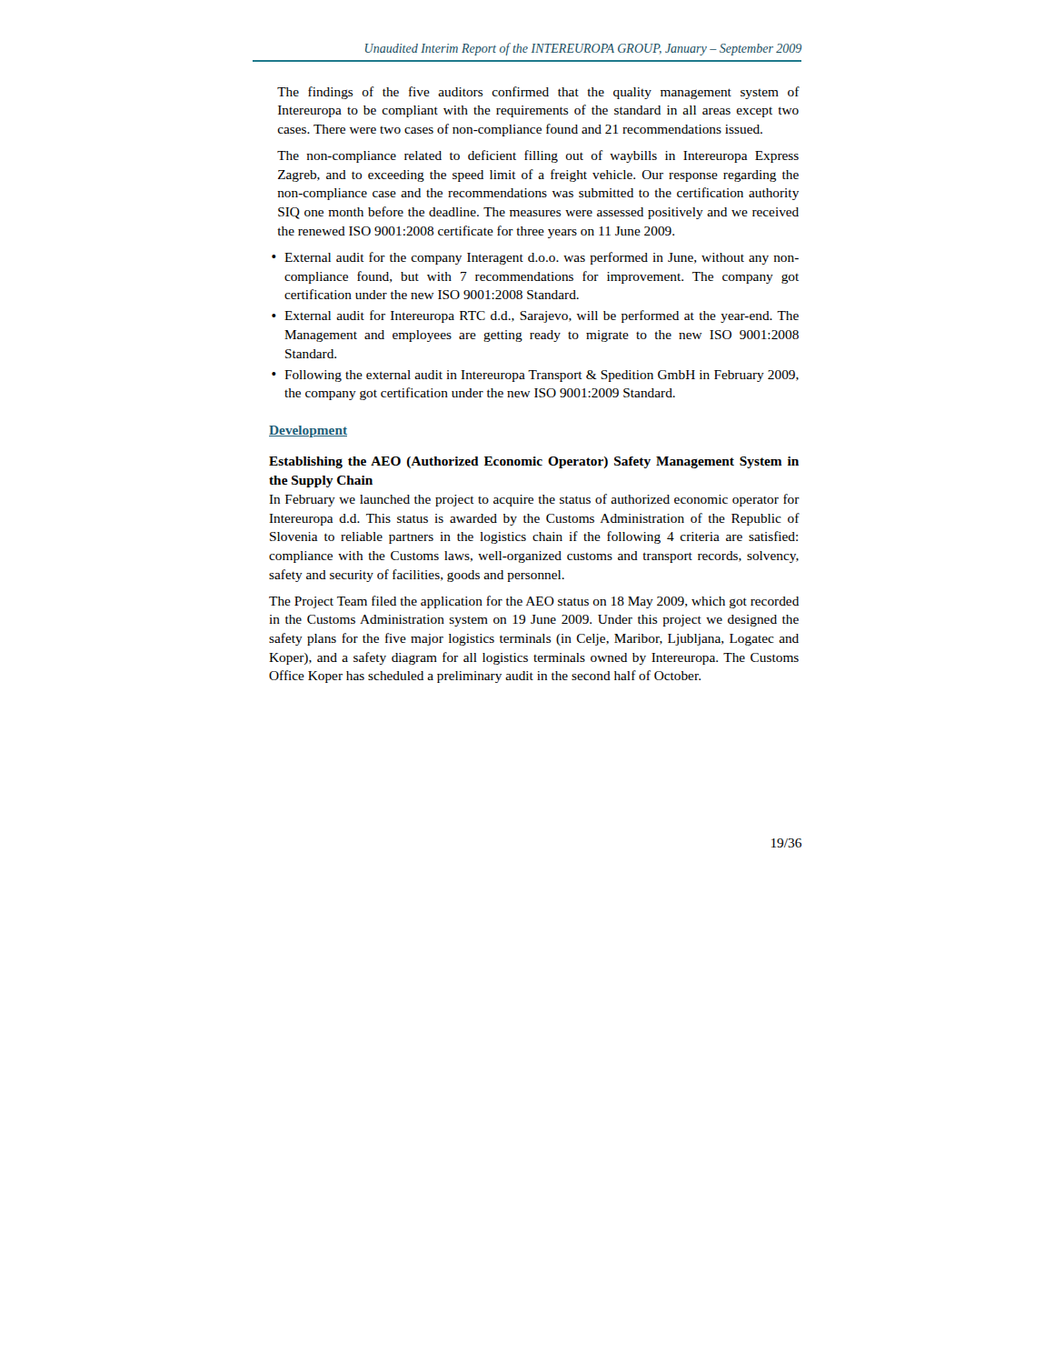Unaudited Interim Report of the INTEREUROPA GROUP, January – September 2009
The findings of the five auditors confirmed that the quality management system of Intereuropa to be compliant with the requirements of the standard in all areas except two cases. There were two cases of non-compliance found and 21 recommendations issued.
The non-compliance related to deficient filling out of waybills in Intereuropa Express Zagreb, and to exceeding the speed limit of a freight vehicle. Our response regarding the non-compliance case and the recommendations was submitted to the certification authority SIQ one month before the deadline. The measures were assessed positively and we received the renewed ISO 9001:2008 certificate for three years on 11 June 2009.
External audit for the company Interagent d.o.o. was performed in June, without any non-compliance found, but with 7 recommendations for improvement. The company got certification under the new ISO 9001:2008 Standard.
External audit for Intereuropa RTC d.d., Sarajevo, will be performed at the year-end. The Management and employees are getting ready to migrate to the new ISO 9001:2008 Standard.
Following the external audit in Intereuropa Transport & Spedition GmbH in February 2009, the company got certification under the new ISO 9001:2009 Standard.
Development
Establishing the AEO (Authorized Economic Operator) Safety Management System in the Supply Chain
In February we launched the project to acquire the status of authorized economic operator for Intereuropa d.d. This status is awarded by the Customs Administration of the Republic of Slovenia to reliable partners in the logistics chain if the following 4 criteria are satisfied: compliance with the Customs laws, well-organized customs and transport records, solvency, safety and security of facilities, goods and personnel.
The Project Team filed the application for the AEO status on 18 May 2009, which got recorded in the Customs Administration system on 19 June 2009. Under this project we designed the safety plans for the five major logistics terminals (in Celje, Maribor, Ljubljana, Logatec and Koper), and a safety diagram for all logistics terminals owned by Intereuropa. The Customs Office Koper has scheduled a preliminary audit in the second half of October.
19/36